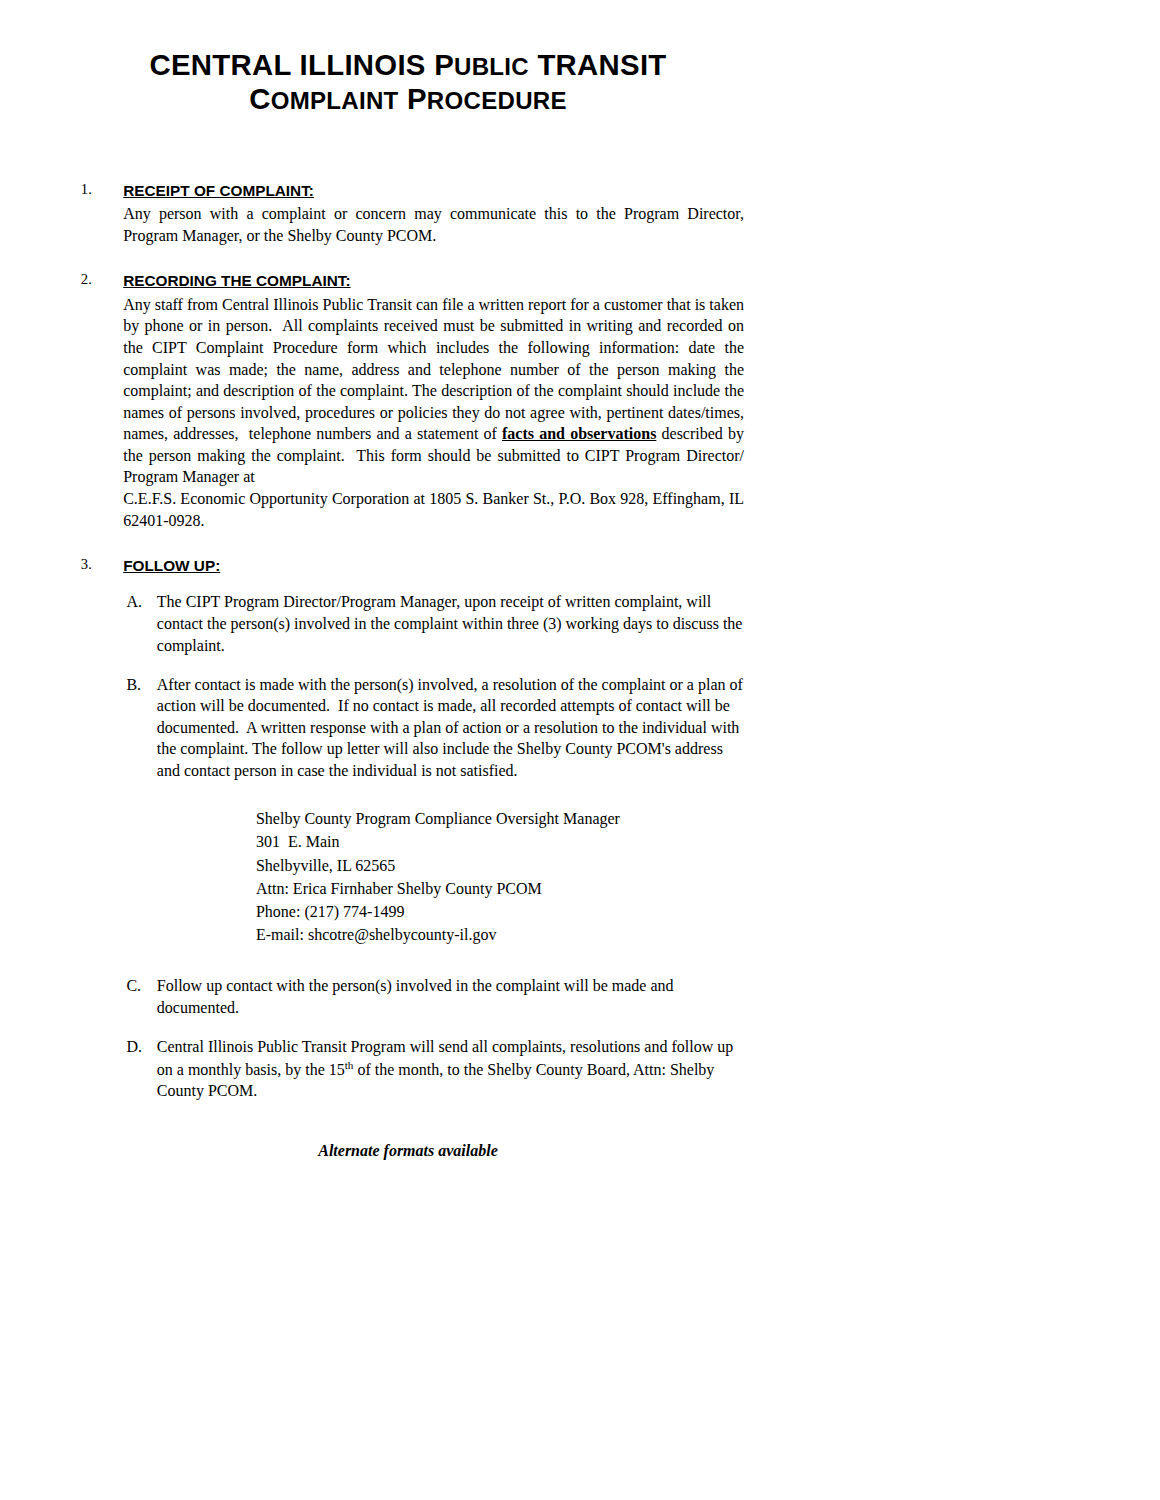CENTRAL ILLINOIS PUBLIC TRANSIT
COMPLAINT PROCEDURE
RECEIPT OF COMPLAINT:
Any person with a complaint or concern may communicate this to the Program Director, Program Manager, or the Shelby County PCOM.
RECORDING THE COMPLAINT:
Any staff from Central Illinois Public Transit can file a written report for a customer that is taken by phone or in person. All complaints received must be submitted in writing and recorded on the CIPT Complaint Procedure form which includes the following information: date the complaint was made; the name, address and telephone number of the person making the complaint; and description of the complaint. The description of the complaint should include the names of persons involved, procedures or policies they do not agree with, pertinent dates/times, names, addresses, telephone numbers and a statement of facts and observations described by the person making the complaint. This form should be submitted to CIPT Program Director/ Program Manager at
C.E.F.S. Economic Opportunity Corporation at 1805 S. Banker St., P.O. Box 928, Effingham, IL 62401-0928.
FOLLOW UP:
The CIPT Program Director/Program Manager, upon receipt of written complaint, will contact the person(s) involved in the complaint within three (3) working days to discuss the complaint.
After contact is made with the person(s) involved, a resolution of the complaint or a plan of action will be documented. If no contact is made, all recorded attempts of contact will be documented. A written response with a plan of action or a resolution to the individual with the complaint. The follow up letter will also include the Shelby County PCOM's address and contact person in case the individual is not satisfied.
Shelby County Program Compliance Oversight Manager
301 E. Main
Shelbyville, IL 62565
Attn: Erica Firnhaber Shelby County PCOM
Phone: (217) 774-1499
E-mail: shcotre@shelbycounty-il.gov
Follow up contact with the person(s) involved in the complaint will be made and documented.
Central Illinois Public Transit Program will send all complaints, resolutions and follow up on a monthly basis, by the 15th of the month, to the Shelby County Board, Attn: Shelby County PCOM.
Alternate formats available